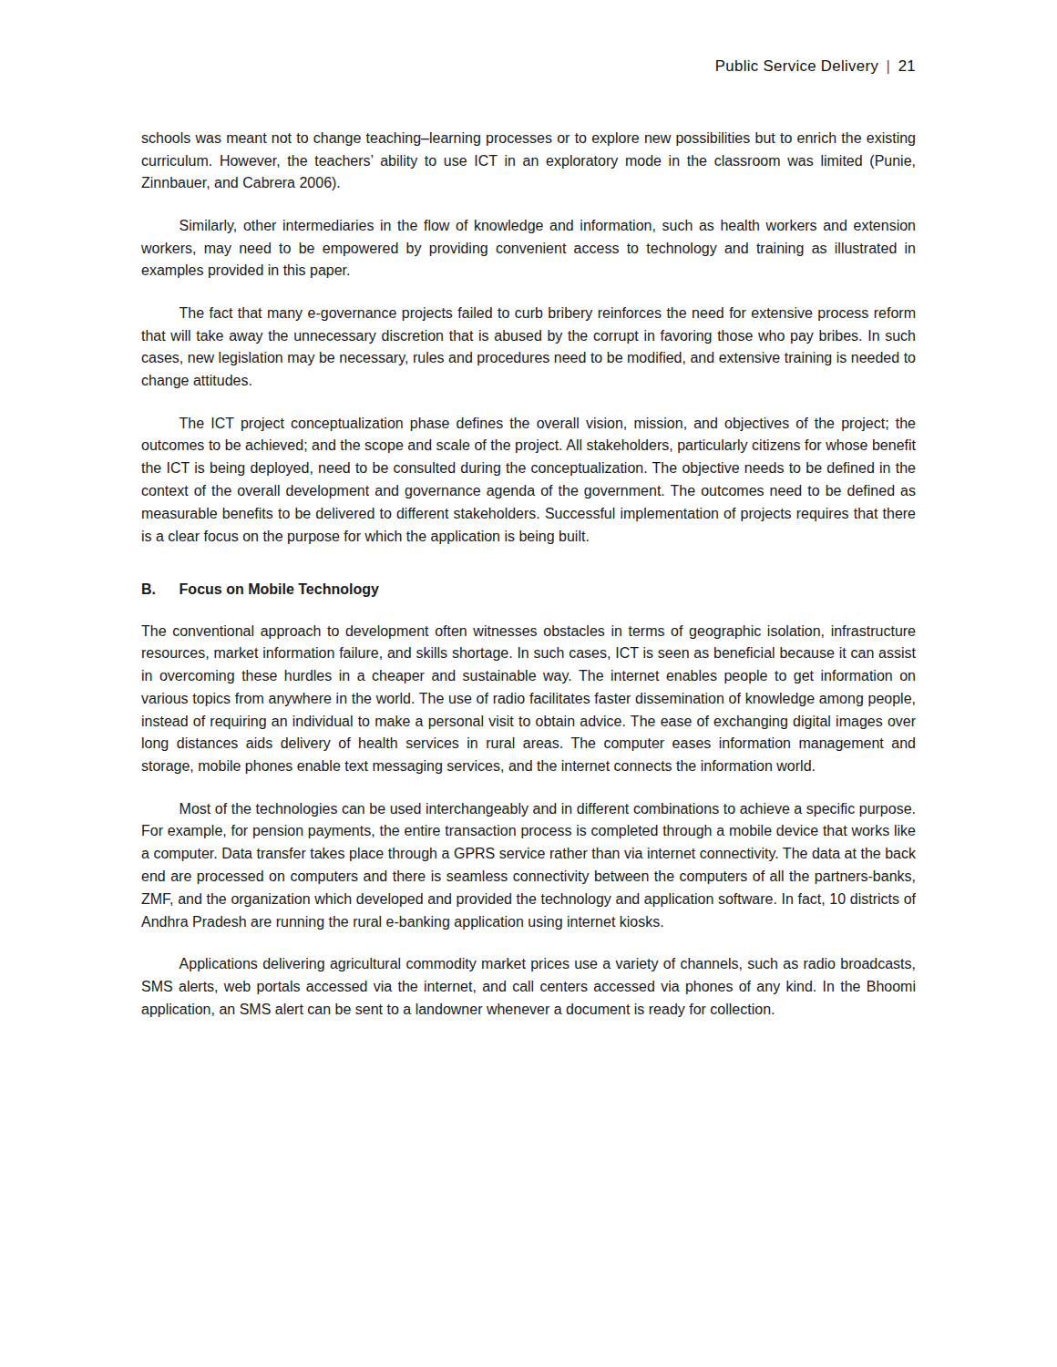Public Service Delivery|21
schools was meant not to change teaching–learning processes or to explore new possibilities but to enrich the existing curriculum. However, the teachers’ ability to use ICT in an exploratory mode in the classroom was limited (Punie, Zinnbauer, and Cabrera 2006).
Similarly, other intermediaries in the flow of knowledge and information, such as health workers and extension workers, may need to be empowered by providing convenient access to technology and training as illustrated in examples provided in this paper.
The fact that many e-governance projects failed to curb bribery reinforces the need for extensive process reform that will take away the unnecessary discretion that is abused by the corrupt in favoring those who pay bribes. In such cases, new legislation may be necessary, rules and procedures need to be modified, and extensive training is needed to change attitudes.
The ICT project conceptualization phase defines the overall vision, mission, and objectives of the project; the outcomes to be achieved; and the scope and scale of the project. All stakeholders, particularly citizens for whose benefit the ICT is being deployed, need to be consulted during the conceptualization. The objective needs to be defined in the context of the overall development and governance agenda of the government. The outcomes need to be defined as measurable benefits to be delivered to different stakeholders. Successful implementation of projects requires that there is a clear focus on the purpose for which the application is being built.
B. Focus on Mobile Technology
The conventional approach to development often witnesses obstacles in terms of geographic isolation, infrastructure resources, market information failure, and skills shortage. In such cases, ICT is seen as beneficial because it can assist in overcoming these hurdles in a cheaper and sustainable way. The internet enables people to get information on various topics from anywhere in the world. The use of radio facilitates faster dissemination of knowledge among people, instead of requiring an individual to make a personal visit to obtain advice. The ease of exchanging digital images over long distances aids delivery of health services in rural areas. The computer eases information management and storage, mobile phones enable text messaging services, and the internet connects the information world.
Most of the technologies can be used interchangeably and in different combinations to achieve a specific purpose. For example, for pension payments, the entire transaction process is completed through a mobile device that works like a computer. Data transfer takes place through a GPRS service rather than via internet connectivity. The data at the back end are processed on computers and there is seamless connectivity between the computers of all the partners-banks, ZMF, and the organization which developed and provided the technology and application software. In fact, 10 districts of Andhra Pradesh are running the rural e-banking application using internet kiosks.
Applications delivering agricultural commodity market prices use a variety of channels, such as radio broadcasts, SMS alerts, web portals accessed via the internet, and call centers accessed via phones of any kind. In the Bhoomi application, an SMS alert can be sent to a landowner whenever a document is ready for collection.